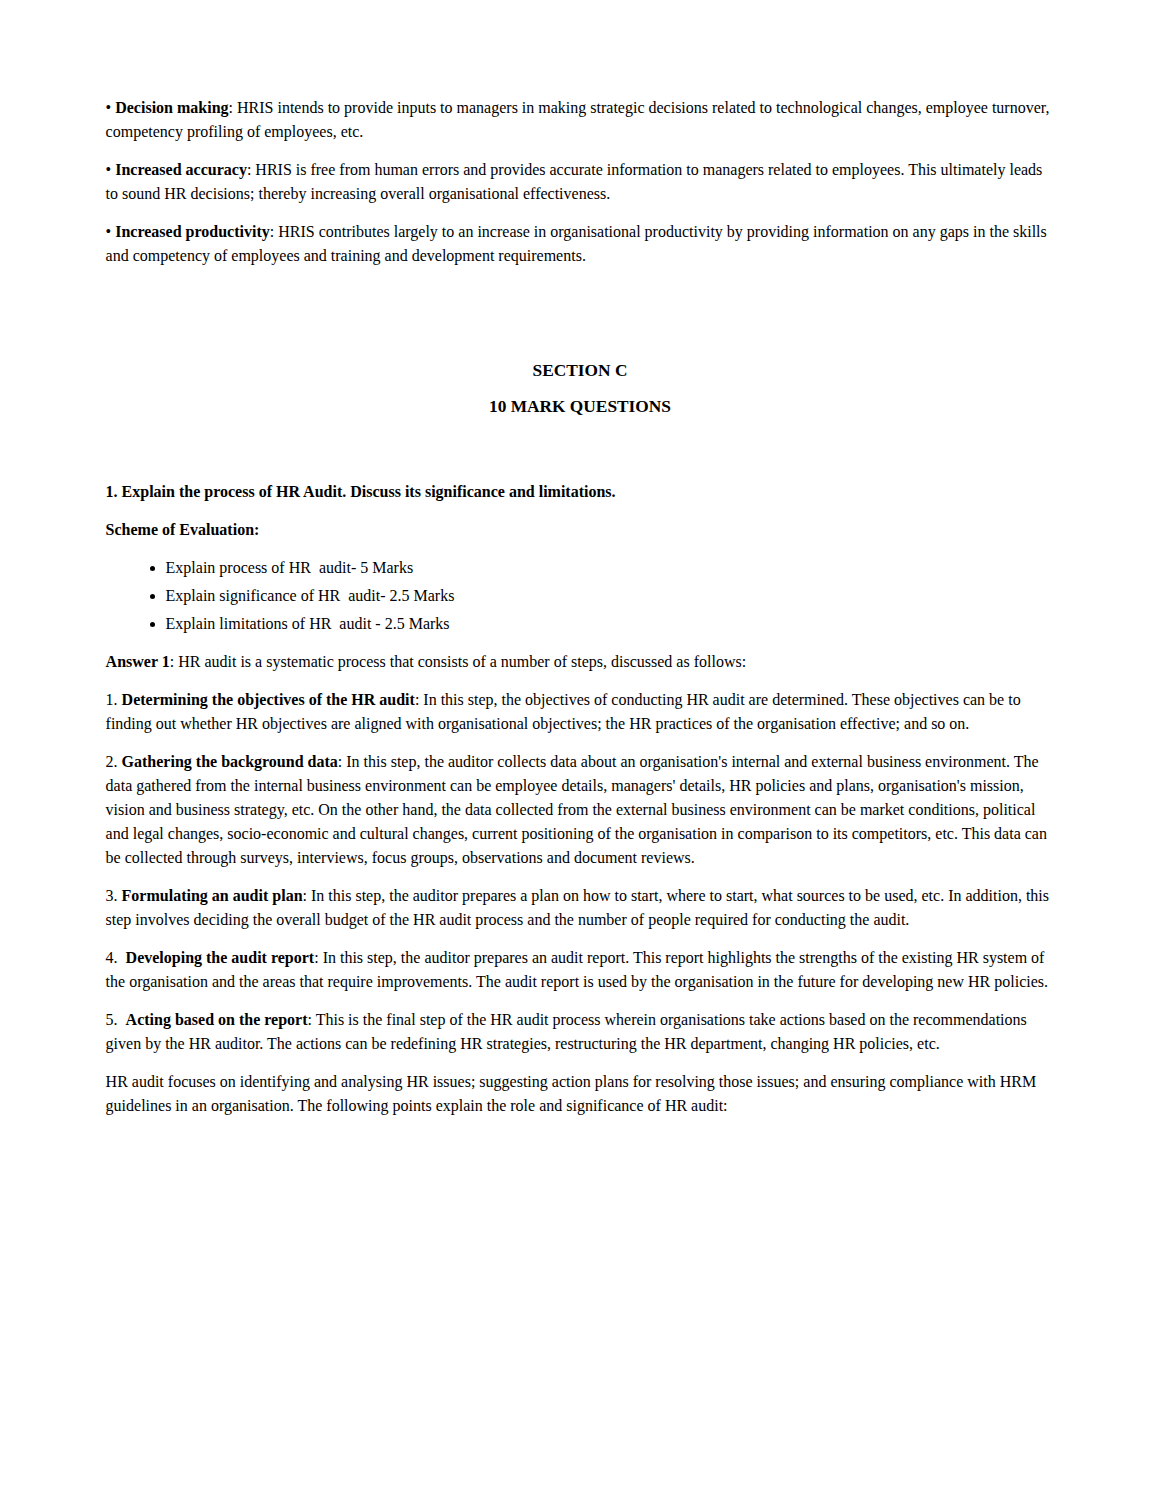• Decision making: HRIS intends to provide inputs to managers in making strategic decisions related to technological changes, employee turnover, competency profiling of employees, etc.
• Increased accuracy: HRIS is free from human errors and provides accurate information to managers related to employees. This ultimately leads to sound HR decisions; thereby increasing overall organisational effectiveness.
• Increased productivity: HRIS contributes largely to an increase in organisational productivity by providing information on any gaps in the skills and competency of employees and training and development requirements.
SECTION C
10 MARK QUESTIONS
1. Explain the process of HR Audit. Discuss its significance and limitations.
Scheme of Evaluation:
Explain process of HR audit- 5 Marks
Explain significance of HR audit- 2.5 Marks
Explain limitations of HR audit - 2.5 Marks
Answer 1: HR audit is a systematic process that consists of a number of steps, discussed as follows:
1. Determining the objectives of the HR audit: In this step, the objectives of conducting HR audit are determined. These objectives can be to finding out whether HR objectives are aligned with organisational objectives; the HR practices of the organisation effective; and so on.
2. Gathering the background data: In this step, the auditor collects data about an organisation's internal and external business environment. The data gathered from the internal business environment can be employee details, managers' details, HR policies and plans, organisation's mission, vision and business strategy, etc. On the other hand, the data collected from the external business environment can be market conditions, political and legal changes, socio-economic and cultural changes, current positioning of the organisation in comparison to its competitors, etc. This data can be collected through surveys, interviews, focus groups, observations and document reviews.
3. Formulating an audit plan: In this step, the auditor prepares a plan on how to start, where to start, what sources to be used, etc. In addition, this step involves deciding the overall budget of the HR audit process and the number of people required for conducting the audit.
4. Developing the audit report: In this step, the auditor prepares an audit report. This report highlights the strengths of the existing HR system of the organisation and the areas that require improvements. The audit report is used by the organisation in the future for developing new HR policies.
5. Acting based on the report: This is the final step of the HR audit process wherein organisations take actions based on the recommendations given by the HR auditor. The actions can be redefining HR strategies, restructuring the HR department, changing HR policies, etc.
HR audit focuses on identifying and analysing HR issues; suggesting action plans for resolving those issues; and ensuring compliance with HRM guidelines in an organisation. The following points explain the role and significance of HR audit: